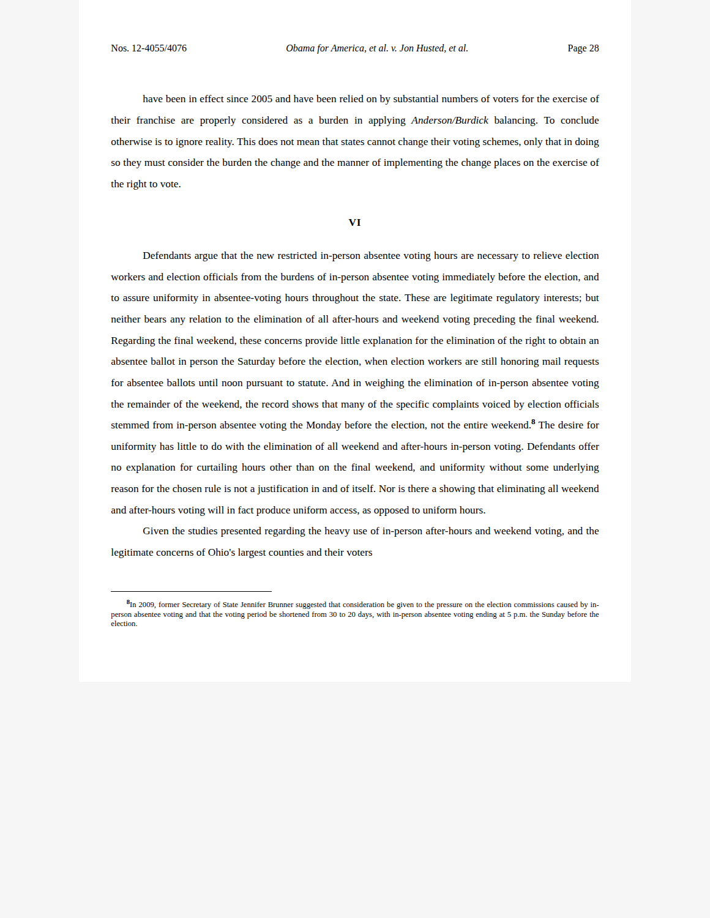Nos. 12-4055/4076 Obama for America, et al. v. Jon Husted, et al. Page 28
have been in effect since 2005 and have been relied on by substantial numbers of voters for the exercise of their franchise are properly considered as a burden in applying Anderson/Burdick balancing. To conclude otherwise is to ignore reality. This does not mean that states cannot change their voting schemes, only that in doing so they must consider the burden the change and the manner of implementing the change places on the exercise of the right to vote.
VI
Defendants argue that the new restricted in-person absentee voting hours are necessary to relieve election workers and election officials from the burdens of in-person absentee voting immediately before the election, and to assure uniformity in absentee-voting hours throughout the state. These are legitimate regulatory interests; but neither bears any relation to the elimination of all after-hours and weekend voting preceding the final weekend. Regarding the final weekend, these concerns provide little explanation for the elimination of the right to obtain an absentee ballot in person the Saturday before the election, when election workers are still honoring mail requests for absentee ballots until noon pursuant to statute. And in weighing the elimination of in-person absentee voting the remainder of the weekend, the record shows that many of the specific complaints voiced by election officials stemmed from in-person absentee voting the Monday before the election, not the entire weekend.8 The desire for uniformity has little to do with the elimination of all weekend and after-hours in-person voting. Defendants offer no explanation for curtailing hours other than on the final weekend, and uniformity without some underlying reason for the chosen rule is not a justification in and of itself. Nor is there a showing that eliminating all weekend and after-hours voting will in fact produce uniform access, as opposed to uniform hours.
Given the studies presented regarding the heavy use of in-person after-hours and weekend voting, and the legitimate concerns of Ohio's largest counties and their voters
8In 2009, former Secretary of State Jennifer Brunner suggested that consideration be given to the pressure on the election commissions caused by in-person absentee voting and that the voting period be shortened from 30 to 20 days, with in-person absentee voting ending at 5 p.m. the Sunday before the election.